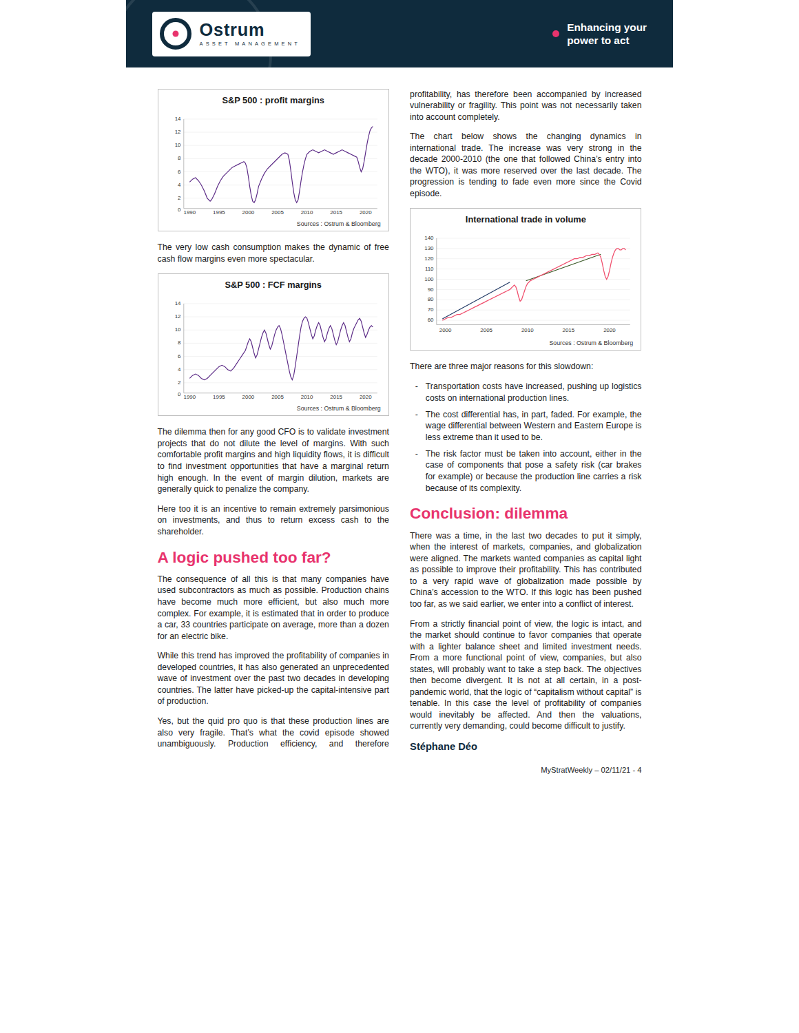Ostrum
ASSET MANAGEMENT
Enhancing your
power to act
S&P 500 : profit margins
14 12 10 8 6 4 2 0 1990 1995 2000 2005 2010 2015 2020
Sources : Ostrum & Bloomberg
The very low cash consumption makes the dynamic of free cash flow margins even more spectacular.
S&P 500 : FCF margins
14 12 10 8 6 4 2 0 1990 1995 2000 2005 2010 2015 2020
Sources : Ostrum & Bloomberg
The dilemma then for any good CFO is to validate investment projects that do not dilute the level of margins. With such comfortable profit margins and high liquidity flows, it is difficult to find investment opportunities that have a marginal return high enough. In the event of margin dilution, markets are generally quick to penalize the company.
Here too it is an incentive to remain extremely parsimonious on investments, and thus to return excess cash to the shareholder.
A logic pushed too far?
The consequence of all this is that many companies have used subcontractors as much as possible. Production chains have become much more efficient, but also much more complex. For example, it is estimated that in order to produce a car, 33 countries participate on average, more than a dozen for an electric bike.
While this trend has improved the profitability of companies in developed countries, it has also generated an unprecedented wave of investment over the past two decades in developing countries. The latter have picked-up the capital-intensive part of production.
Yes, but the quid pro quo is that these production lines are also very fragile. That’s what the covid episode showed unambiguously. Production efficiency, and therefore profitability, has therefore been accompanied by increased vulnerability or fragility. This point was not necessarily taken into account completely.
The chart below shows the changing dynamics in international trade. The increase was very strong in the decade 2000-2010 (the one that followed China’s entry into the WTO), it was more reserved over the last decade. The progression is tending to fade even more since the Covid episode.
International trade in volume
140 130 120 110 100 90 80 70 60 2000 2005 2010 2015 2020
Sources : Ostrum & Bloomberg
There are three major reasons for this slowdown:
Transportation costs have increased, pushing up logistics costs on international production lines.
The cost differential has, in part, faded. For example, the wage differential between Western and Eastern Europe is less extreme than it used to be.
The risk factor must be taken into account, either in the case of components that pose a safety risk (car brakes for example) or because the production line carries a risk because of its complexity.
Conclusion: dilemma
There was a time, in the last two decades to put it simply, when the interest of markets, companies, and globalization were aligned. The markets wanted companies as capital light as possible to improve their profitability. This has contributed to a very rapid wave of globalization made possible by China’s accession to the WTO. If this logic has been pushed too far, as we said earlier, we enter into a conflict of interest.
From a strictly financial point of view, the logic is intact, and the market should continue to favor companies that operate with a lighter balance sheet and limited investment needs. From a more functional point of view, companies, but also states, will probably want to take a step back. The objectives then become divergent. It is not at all certain, in a post-pandemic world, that the logic of “capitalism without capital” is tenable. In this case the level of profitability of companies would inevitably be affected. And then the valuations, currently very demanding, could become difficult to justify.
Stéphane Déo
MyStratWeekly – 02/11/21 - 4